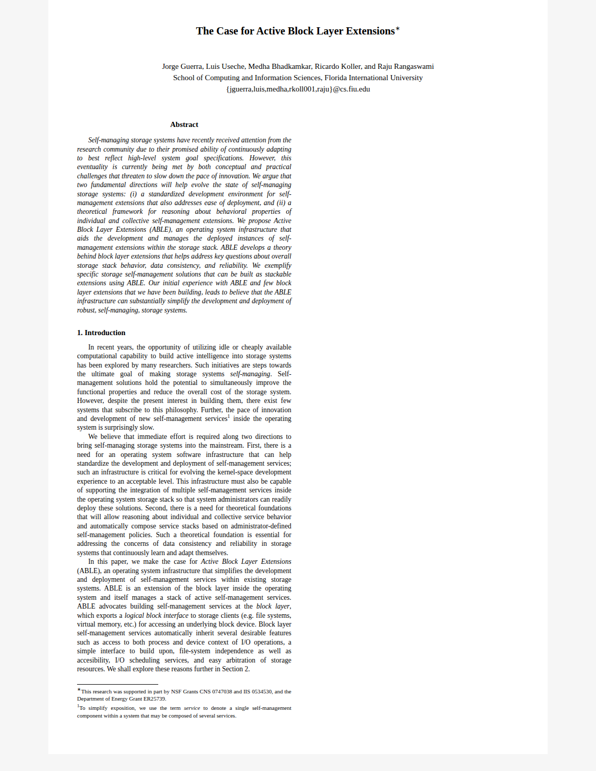The Case for Active Block Layer Extensions∗
Jorge Guerra, Luis Useche, Medha Bhadkamkar, Ricardo Koller, and Raju Rangaswami
School of Computing and Information Sciences, Florida International University
{jguerra,luis,medha,rkoll001,raju}@cs.fiu.edu
Abstract
Self-managing storage systems have recently received attention from the research community due to their promised ability of continuously adapting to best reflect high-level system goal specifications. However, this eventuality is currently being met by both conceptual and practical challenges that threaten to slow down the pace of innovation. We argue that two fundamental directions will help evolve the state of self-managing storage systems: (i) a standardized development environment for self-management extensions that also addresses ease of deployment, and (ii) a theoretical framework for reasoning about behavioral properties of individual and collective self-management extensions. We propose Active Block Layer Extensions (ABLE), an operating system infrastructure that aids the development and manages the deployed instances of self-management extensions within the storage stack. ABLE develops a theory behind block layer extensions that helps address key questions about overall storage stack behavior, data consistency, and reliability. We exemplify specific storage self-management solutions that can be built as stackable extensions using ABLE. Our initial experience with ABLE and few block layer extensions that we have been building, leads to believe that the ABLE infrastructure can substantially simplify the development and deployment of robust, self-managing, storage systems.
1. Introduction
In recent years, the opportunity of utilizing idle or cheaply available computational capability to build active intelligence into storage systems has been explored by many researchers. Such initiatives are steps towards the ultimate goal of making storage systems self-managing. Self-management solutions hold the potential to simultaneously improve the functional properties and reduce the overall cost of the storage system. However, despite the present interest in building them, there exist few systems that subscribe to this philosophy. Further, the pace of innovation and development of new self-management services1 inside the operating system is surprisingly slow.
We believe that immediate effort is required along two directions to bring self-managing storage systems into the mainstream. First, there is a need for an operating system software infrastructure that can help standardize the development and deployment of self-management services; such an infrastructure is critical for evolving the kernel-space development experience to an acceptable level. This infrastructure must also be capable of supporting the integration of multiple self-management services inside the operating system storage stack so that system administrators can readily deploy these solutions. Second, there is a need for theoretical foundations that will allow reasoning about individual and collective service behavior and automatically compose service stacks based on administrator-defined self-management policies. Such a theoretical foundation is essential for addressing the concerns of data consistency and reliability in storage systems that continuously learn and adapt themselves.
In this paper, we make the case for Active Block Layer Extensions (ABLE), an operating system infrastructure that simplifies the development and deployment of self-management services within existing storage systems. ABLE is an extension of the block layer inside the operating system and itself manages a stack of active self-management services. ABLE advocates building self-management services at the block layer, which exports a logical block interface to storage clients (e.g. file systems, virtual memory, etc.) for accessing an underlying block device. Block layer self-management services automatically inherit several desirable features such as access to both process and device context of I/O operations, a simple interface to build upon, file-system independence as well as accesibility, I/O scheduling services, and easy arbitration of storage resources. We shall explore these reasons further in Section 2.
∗This research was supported in part by NSF Grants CNS 0747038 and IIS 0534530, and the Department of Energy Grant ER25739.
1To simplify exposition, we use the term service to denote a single self-management component within a system that may be composed of several services.